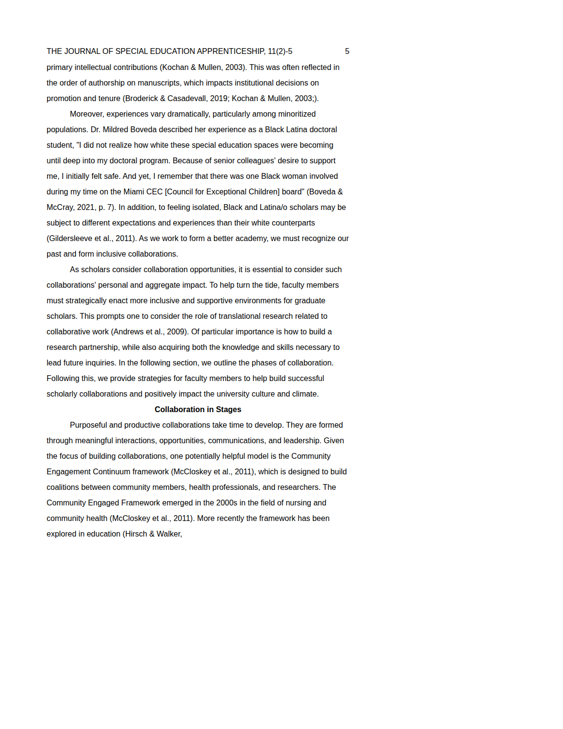The Journal of Special Education Apprenticeship, 11(2)-5 5
primary intellectual contributions (Kochan & Mullen, 2003). This was often reflected in the order of authorship on manuscripts, which impacts institutional decisions on promotion and tenure (Broderick & Casadevall, 2019; Kochan & Mullen, 2003;).
Moreover, experiences vary dramatically, particularly among minoritized populations. Dr. Mildred Boveda described her experience as a Black Latina doctoral student, "I did not realize how white these special education spaces were becoming until deep into my doctoral program. Because of senior colleagues' desire to support me, I initially felt safe. And yet, I remember that there was one Black woman involved during my time on the Miami CEC [Council for Exceptional Children] board" (Boveda & McCray, 2021, p. 7). In addition, to feeling isolated, Black and Latina/o scholars may be subject to different expectations and experiences than their white counterparts (Gildersleeve et al., 2011). As we work to form a better academy, we must recognize our past and form inclusive collaborations.
As scholars consider collaboration opportunities, it is essential to consider such collaborations' personal and aggregate impact. To help turn the tide, faculty members must strategically enact more inclusive and supportive environments for graduate scholars. This prompts one to consider the role of translational research related to collaborative work (Andrews et al., 2009). Of particular importance is how to build a research partnership, while also acquiring both the knowledge and skills necessary to lead future inquiries. In the following section, we outline the phases of collaboration. Following this, we provide strategies for faculty members to help build successful scholarly collaborations and positively impact the university culture and climate.
Collaboration in Stages
Purposeful and productive collaborations take time to develop. They are formed through meaningful interactions, opportunities, communications, and leadership. Given the focus of building collaborations, one potentially helpful model is the Community Engagement Continuum framework (McCloskey et al., 2011), which is designed to build coalitions between community members, health professionals, and researchers. The Community Engaged Framework emerged in the 2000s in the field of nursing and community health (McCloskey et al., 2011). More recently the framework has been explored in education (Hirsch & Walker,